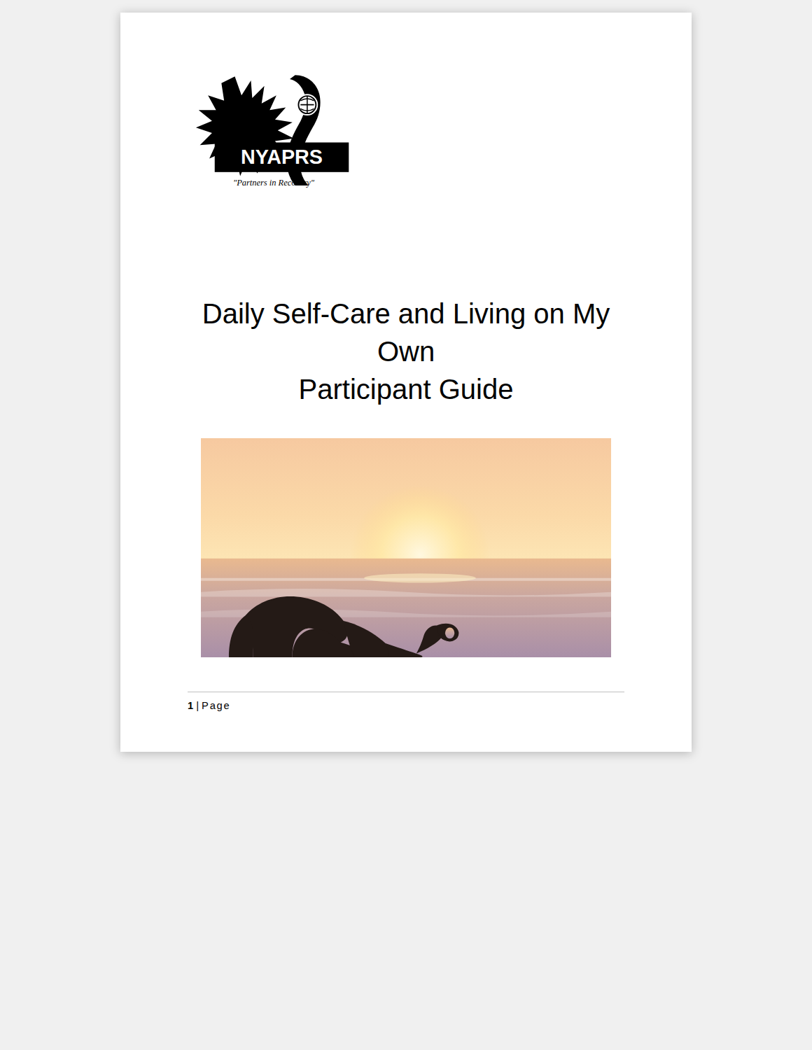Daily Self-Care and Living on My Own
Participant Guide
1 | Page